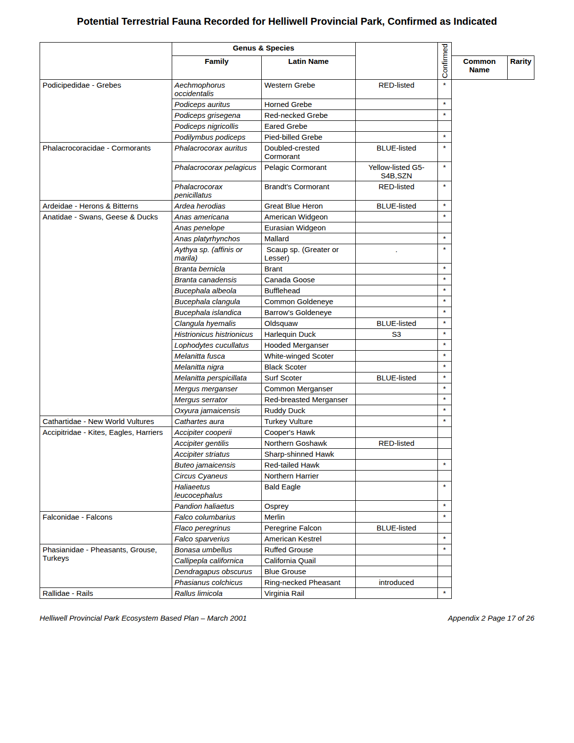Potential Terrestrial Fauna Recorded for Helliwell Provincial Park, Confirmed as Indicated
| | Genus & Species | | Confirmed |
| --- | --- | --- | --- |
| Family | Latin Name | Common Name | Rarity |
| Podicipedidae - Grebes | Aechmophorus occidentalis | Western Grebe | RED-listed | * |
| Podiceps auritus | Horned Grebe | | * |
| Podiceps grisegena | Red-necked Grebe | | * |
| Podiceps nigricollis | Eared Grebe | | |
| Podilymbus podiceps | Pied-billed Grebe | | * |
| Phalacrocoracidae - Cormorants | Phalacrocorax auritus | Doubled-crested Cormorant | BLUE-listed | * |
| Phalacrocorax pelagicus | Pelagic Cormorant | Yellow-listed G5-S4B,SZN | * |
| Phalacrocorax penicillatus | Brandt's Cormorant | RED-listed | * |
| Ardeidae - Herons & Bitterns | Ardea herodias | Great Blue Heron | BLUE-listed | * |
| Anatidae - Swans, Geese & Ducks | Anas americana | American Widgeon | | * |
| Anas penelope | Eurasian Widgeon | | |
| Anas platyrhynchos | Mallard | | * |
| Aythya sp. (affinis or marila) | Scaup sp. (Greater or Lesser) | . | * |
| Branta bernicla | Brant | | * |
| Branta canadensis | Canada Goose | | * |
| Bucephala albeola | Bufflehead | | * |
| Bucephala clangula | Common Goldeneye | | * |
| Bucephala islandica | Barrow's Goldeneye | | * |
| Clangula hyemalis | Oldsquaw | BLUE-listed | * |
| Histrionicus histrionicus | Harlequin Duck | S3 | * |
| Lophodytes cucullatus | Hooded Merganser | | * |
| Melanitta fusca | White-winged Scoter | | * |
| Melanitta nigra | Black Scoter | | * |
| Melanitta perspicillata | Surf Scoter | BLUE-listed | * |
| Mergus merganser | Common Merganser | | * |
| Mergus serrator | Red-breasted Merganser | | * |
| Oxyura jamaicensis | Ruddy Duck | | * |
| Cathartidae - New World Vultures | Cathartes aura | Turkey Vulture | | * |
| Accipitridae - Kites, Eagles, Harriers | Accipiter cooperii | Cooper's Hawk | | |
| Accipiter gentilis | Northern Goshawk | RED-listed | |
| Accipiter striatus | Sharp-shinned Hawk | | |
| Buteo jamaicensis | Red-tailed Hawk | | * |
| Circus Cyaneus | Northern Harrier | | |
| Haliaeetus leucocephalus | Bald Eagle | | * |
| Pandion haliaetus | Osprey | | * |
| Falconidae - Falcons | Falco columbarius | Merlin | | * |
| Flaco peregrinus | Peregrine Falcon | BLUE-listed | |
| Falco sparverius | American Kestrel | | * |
| Phasianidae - Pheasants, Grouse, Turkeys | Bonasa umbellus | Ruffed Grouse | | * |
| Callipepla californica | California Quail | | |
| Dendragapus obscurus | Blue Grouse | | |
| Phasianus colchicus | Ring-necked Pheasant | introduced | |
| Rallidae - Rails | Rallus limicola | Virginia Rail | | * |
Helliwell Provincial Park Ecosystem Based Plan – March 2001 Appendix 2 Page 17 of 26